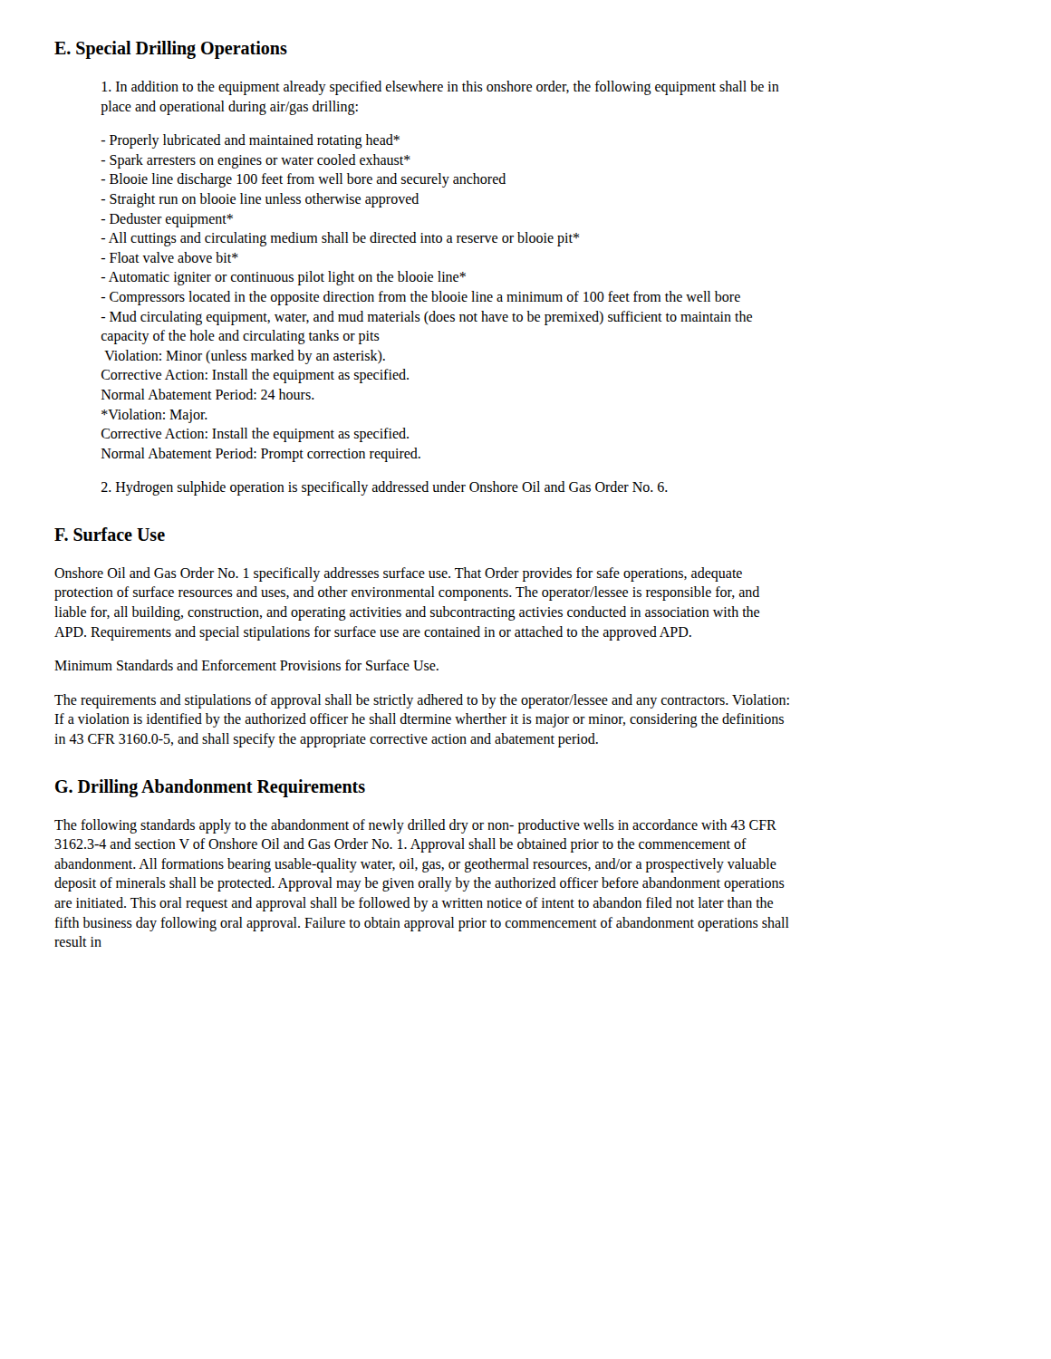E. Special Drilling Operations
1. In addition to the equipment already specified elsewhere in this onshore order, the following equipment shall be in place and operational during air/gas drilling:
- Properly lubricated and maintained rotating head*
- Spark arresters on engines or water cooled exhaust*
- Blooie line discharge 100 feet from well bore and securely anchored
- Straight run on blooie line unless otherwise approved
- Deduster equipment*
- All cuttings and circulating medium shall be directed into a reserve or blooie pit*
- Float valve above bit*
- Automatic igniter or continuous pilot light on the blooie line*
- Compressors located in the opposite direction from the blooie line a minimum of 100 feet from the well bore
- Mud circulating equipment, water, and mud materials (does not have to be premixed) sufficient to maintain the capacity of the hole and circulating tanks or pits
Violation: Minor (unless marked by an asterisk).
Corrective Action: Install the equipment as specified.
Normal Abatement Period: 24 hours.
*Violation: Major.
Corrective Action: Install the equipment as specified.
Normal Abatement Period: Prompt correction required.
2. Hydrogen sulphide operation is specifically addressed under Onshore Oil and Gas Order No. 6.
F. Surface Use
Onshore Oil and Gas Order No. 1 specifically addresses surface use. That Order provides for safe operations, adequate protection of surface resources and uses, and other environmental components. The operator/lessee is responsible for, and liable for, all building, construction, and operating activities and subcontracting activies conducted in association with the APD. Requirements and special stipulations for surface use are contained in or attached to the approved APD.
Minimum Standards and Enforcement Provisions for Surface Use.
The requirements and stipulations of approval shall be strictly adhered to by the operator/lessee and any contractors. Violation: If a violation is identified by the authorized officer he shall dtermine wherther it is major or minor, considering the definitions in 43 CFR 3160.0-5, and shall specify the appropriate corrective action and abatement period.
G. Drilling Abandonment Requirements
The following standards apply to the abandonment of newly drilled dry or non- productive wells in accordance with 43 CFR 3162.3-4 and section V of Onshore Oil and Gas Order No. 1. Approval shall be obtained prior to the commencement of abandonment. All formations bearing usable-quality water, oil, gas, or geothermal resources, and/or a prospectively valuable deposit of minerals shall be protected. Approval may be given orally by the authorized officer before abandonment operations are initiated. This oral request and approval shall be followed by a written notice of intent to abandon filed not later than the fifth business day following oral approval. Failure to obtain approval prior to commencement of abandonment operations shall result in